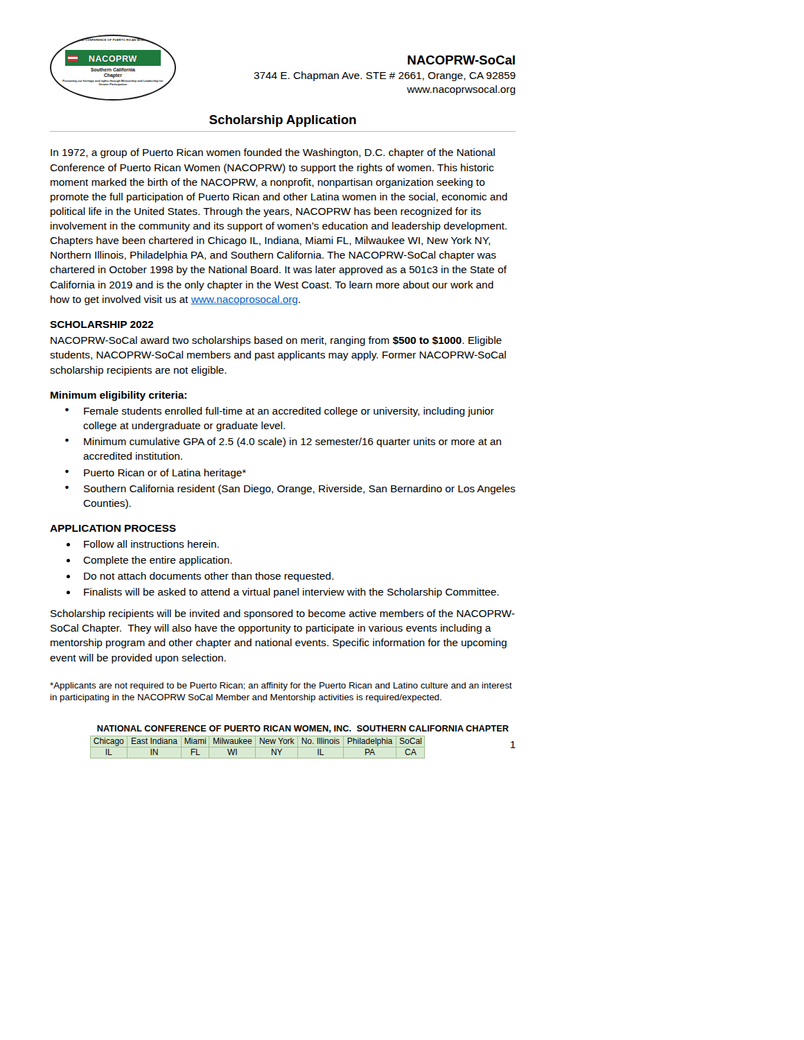NATIONAL CONFERENCE OF PUERTO RICAN WOMEN, INC.
NACOPRW
Southern California
Chapter
Promoting our heritage and rights through Mentorship and Leadership for Greater Participation
NACOPRW-SoCal
3744 E. Chapman Ave. STE # 2661, Orange, CA 92859
www.nacoprwsocal.org
Scholarship Application
In 1972, a group of Puerto Rican women founded the Washington, D.C. chapter of the National Conference of Puerto Rican Women (NACOPRW) to support the rights of women. This historic moment marked the birth of the NACOPRW, a nonprofit, nonpartisan organization seeking to promote the full participation of Puerto Rican and other Latina women in the social, economic and political life in the United States. Through the years, NACOPRW has been recognized for its involvement in the community and its support of women’s education and leadership development. Chapters have been chartered in Chicago IL, Indiana, Miami FL, Milwaukee WI, New York NY, Northern Illinois, Philadelphia PA, and Southern California. The NACOPRW-SoCal chapter was chartered in October 1998 by the National Board. It was later approved as a 501c3 in the State of California in 2019 and is the only chapter in the West Coast. To learn more about our work and how to get involved visit us at www.nacoprosocal.org.
SCHOLARSHIP 2022
NACOPRW-SoCal award two scholarships based on merit, ranging from $500 to $1000. Eligible students, NACOPRW-SoCal members and past applicants may apply. Former NACOPRW-SoCal scholarship recipients are not eligible.
Minimum eligibility criteria:
Female students enrolled full-time at an accredited college or university, including junior college at undergraduate or graduate level.
Minimum cumulative GPA of 2.5 (4.0 scale) in 12 semester/16 quarter units or more at an accredited institution.
Puerto Rican or of Latina heritage*
Southern California resident (San Diego, Orange, Riverside, San Bernardino or Los Angeles Counties).
APPLICATION PROCESS
Follow all instructions herein.
Complete the entire application.
Do not attach documents other than those requested.
Finalists will be asked to attend a virtual panel interview with the Scholarship Committee.
Scholarship recipients will be invited and sponsored to become active members of the NACOPRW-SoCal Chapter. They will also have the opportunity to participate in various events including a mentorship program and other chapter and national events. Specific information for the upcoming event will be provided upon selection.
*Applicants are not required to be Puerto Rican; an affinity for the Puerto Rican and Latino culture and an interest in participating in the NACOPRW SoCal Member and Mentorship activities is required/expected.
NATIONAL CONFERENCE OF PUERTO RICAN WOMEN, INC. SOUTHERN CALIFORNIA CHAPTER
| Chicago | East Indiana | Miami | Milwaukee | New York | No. Illinois | Philadelphia | SoCal |
| IL | IN | FL | WI | NY | IL | PA | CA |
1